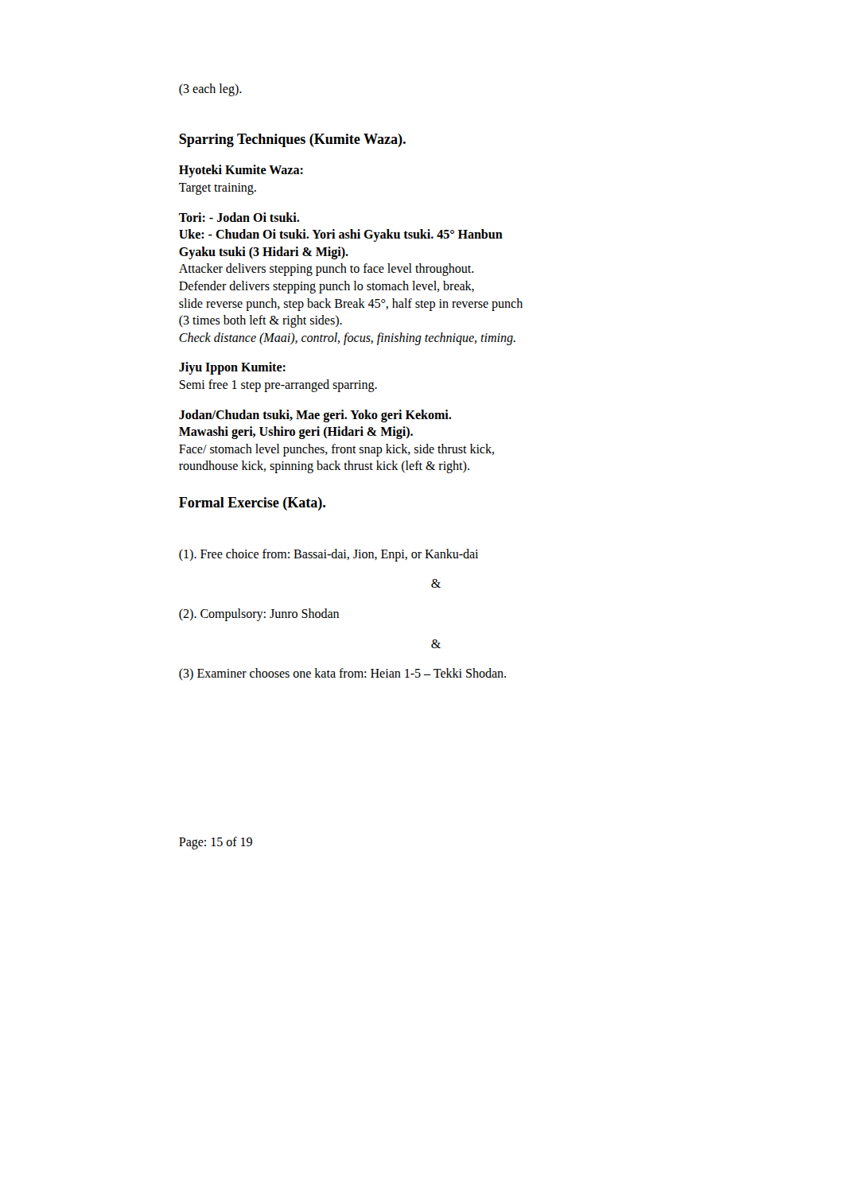(3 each leg).
Sparring Techniques (Kumite Waza).
Hyoteki Kumite Waza:
Target training.
Tori: - Jodan Oi tsuki.
Uke: - Chudan Oi tsuki. Yori ashi Gyaku tsuki. 45° Hanbun
Gyaku tsuki (3 Hidari & Migi).
Attacker delivers stepping punch to face level throughout.
Defender delivers stepping punch lo stomach level, break,
slide reverse punch, step back Break 45°, half step in reverse punch
(3 times both left & right sides).
Check distance (Maai), control, focus, finishing technique, timing.
Jiyu Ippon Kumite:
Semi free 1 step pre-arranged sparring.
Jodan/Chudan tsuki, Mae geri. Yoko geri Kekomi.
Mawashi geri, Ushiro geri (Hidari & Migi).
Face/ stomach level punches, front snap kick, side thrust kick,
roundhouse kick, spinning back thrust kick (left & right).
Formal Exercise (Kata).
(1). Free choice from: Bassai-dai, Jion, Enpi, or Kanku-dai
&
(2). Compulsory: Junro Shodan
&
(3) Examiner chooses one kata from: Heian 1-5 – Tekki Shodan.
Page: 15 of 19